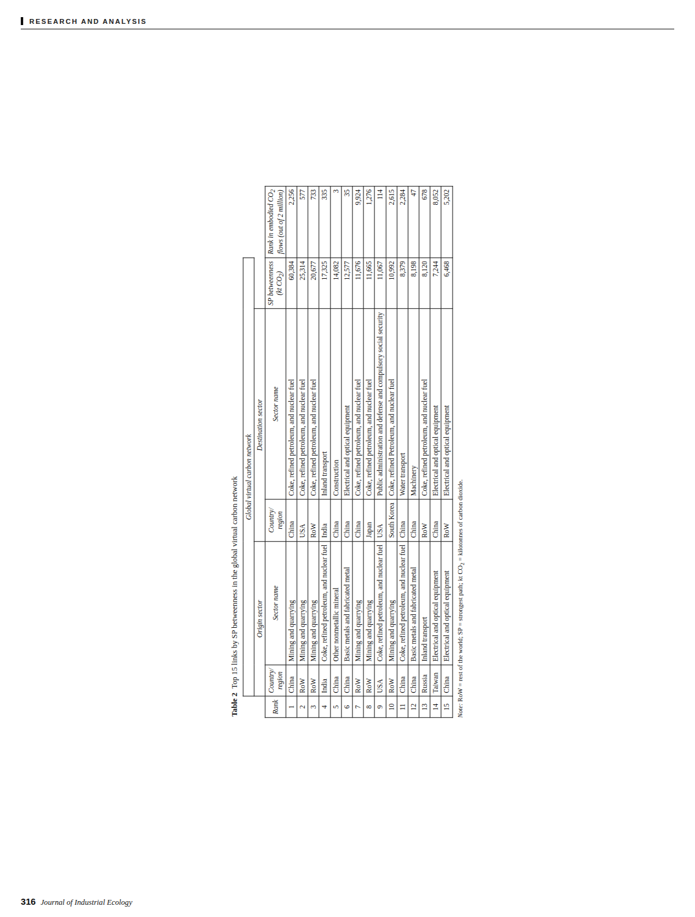Research and Analysis
Table 2 Top 15 links by SP betweenness in the global virtual carbon network
| | Global virtual carbon network |
| --- | --- |
| | Origin sector | Destination sector | |
| Rank | Country/ region | Sector name | Country/ region | Sector name | SP betweenness (kt CO 2 ) | Rank in embodied CO 2 flows (out of 2 million) |
| 1 | China | Mining and quarrying | China | Coke, refined petroleum, and nuclear fuel | 60,384 | 2,256 |
| 2 | RoW | Mining and quarrying | USA | Coke, refined petroleum, and nuclear fuel | 25,314 | 577 |
| 3 | RoW | Mining and quarrying | RoW | Coke, refined petroleum, and nuclear fuel | 20,677 | 733 |
| 4 | India | Coke, refined petroleum, and nuclear fuel | India | Inland transport | 17,325 | 335 |
| 5 | China | Other nonmetallic mineral | China | Construction | 14,082 | 3 |
| 6 | China | Basic metals and fabricated metal | China | Electrical and optical equipment | 12,577 | 35 |
| 7 | RoW | Mining and quarrying | China | Coke, refined petroleum, and nuclear fuel | 11,676 | 9,924 |
| 8 | RoW | Mining and quarrying | Japan | Coke, refined petroleum, and nuclear fuel | 11,665 | 1,276 |
| 9 | USA | Coke, refined petroleum, and nuclear fuel | USA | Public administration and defense and compulsory social security | 11,067 | 114 |
| 10 | RoW | Mining and quarrying | South Korea | Coke, refined Petroleum, and nuclear fuel | 10,992 | 2,615 |
| 11 | China | Coke, refined petroleum, and nuclear fuel | China | Water transport | 8,379 | 2,284 |
| 12 | China | Basic metals and fabricated metal | China | Machinery | 8,198 | 47 |
| 13 | Russia | Inland transport | RoW | Coke, refined petroleum, and nuclear fuel | 8,120 | 678 |
| 14 | Taiwan | Electrical and optical equipment | China | Electrical and optical equipment | 7,244 | 8,052 |
| 15 | China | Electrical and optical equipment | RoW | Electrical and optical equipment | 6,468 | 5,202 |
Note: RoW = rest of the world; SP = strongest path; kt CO2 = kilotonnes of carbon dioxide.
316 Journal of Industrial Ecology